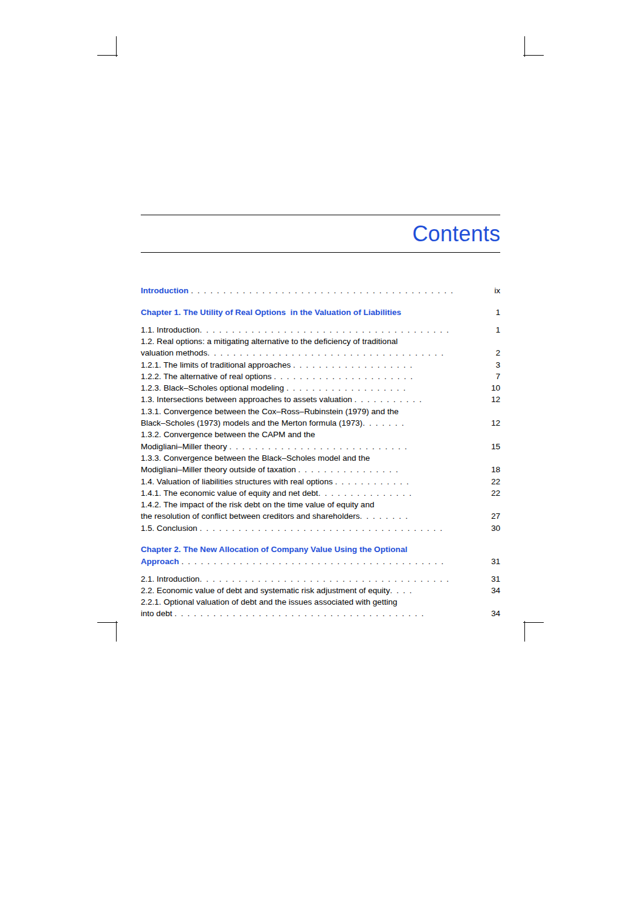Contents
| Introduction . . . . . . . . . . . . . . . . . . . . . . . . . . . . . . . . . . . . . . . . . | ix |
| Chapter 1. The Utility of Real Options in the Valuation of Liabilities | 1 |
| 1.1. Introduction . . . . . . . . . . . . . . . . . . . . . . . . . . . . . . . . . . . . . . . | 1 |
| 1.2. Real options: a mitigating alternative to the deficiency of traditional | |
| valuation methods . . . . . . . . . . . . . . . . . . . . . . . . . . . . . . . . . . . . . | 2 |
| 1.2.1. The limits of traditional approaches . . . . . . . . . . . . . . . . . . . | 3 |
| 1.2.2. The alternative of real options . . . . . . . . . . . . . . . . . . . . . . | 7 |
| 1.2.3. Black–Scholes optional modeling . . . . . . . . . . . . . . . . . . . | 10 |
| 1.3. Intersections between approaches to assets valuation . . . . . . . . . . . | 12 |
| 1.3.1. Convergence between the Cox–Ross–Rubinstein (1979) and the | |
| Black–Scholes (1973) models and the Merton formula (1973) . . . . . . . | 12 |
| 1.3.2. Convergence between the CAPM and the | |
| Modigliani–Miller theory . . . . . . . . . . . . . . . . . . . . . . . . . . . . | 15 |
| 1.3.3. Convergence between the Black–Scholes model and the | |
| Modigliani–Miller theory outside of taxation . . . . . . . . . . . . . . . . | 18 |
| 1.4. Valuation of liabilities structures with real options . . . . . . . . . . . . | 22 |
| 1.4.1. The economic value of equity and net debt . . . . . . . . . . . . . . . | 22 |
| 1.4.2. The impact of the risk debt on the time value of equity and | |
| the resolution of conflict between creditors and shareholders . . . . . . . . | 27 |
| 1.5. Conclusion . . . . . . . . . . . . . . . . . . . . . . . . . . . . . . . . . . . . . . | 30 |
| Chapter 2. The New Allocation of Company Value Using the Optional | |
| Approach . . . . . . . . . . . . . . . . . . . . . . . . . . . . . . . . . . . . . . . . . | 31 |
| 2.1. Introduction . . . . . . . . . . . . . . . . . . . . . . . . . . . . . . . . . . . . . . . | 31 |
| 2.2. Economic value of debt and systematic risk adjustment of equity . . . . | 34 |
| 2.2.1. Optional valuation of debt and the issues associated with getting | |
| into debt . . . . . . . . . . . . . . . . . . . . . . . . . . . . . . . . . . . . . . . | 34 |